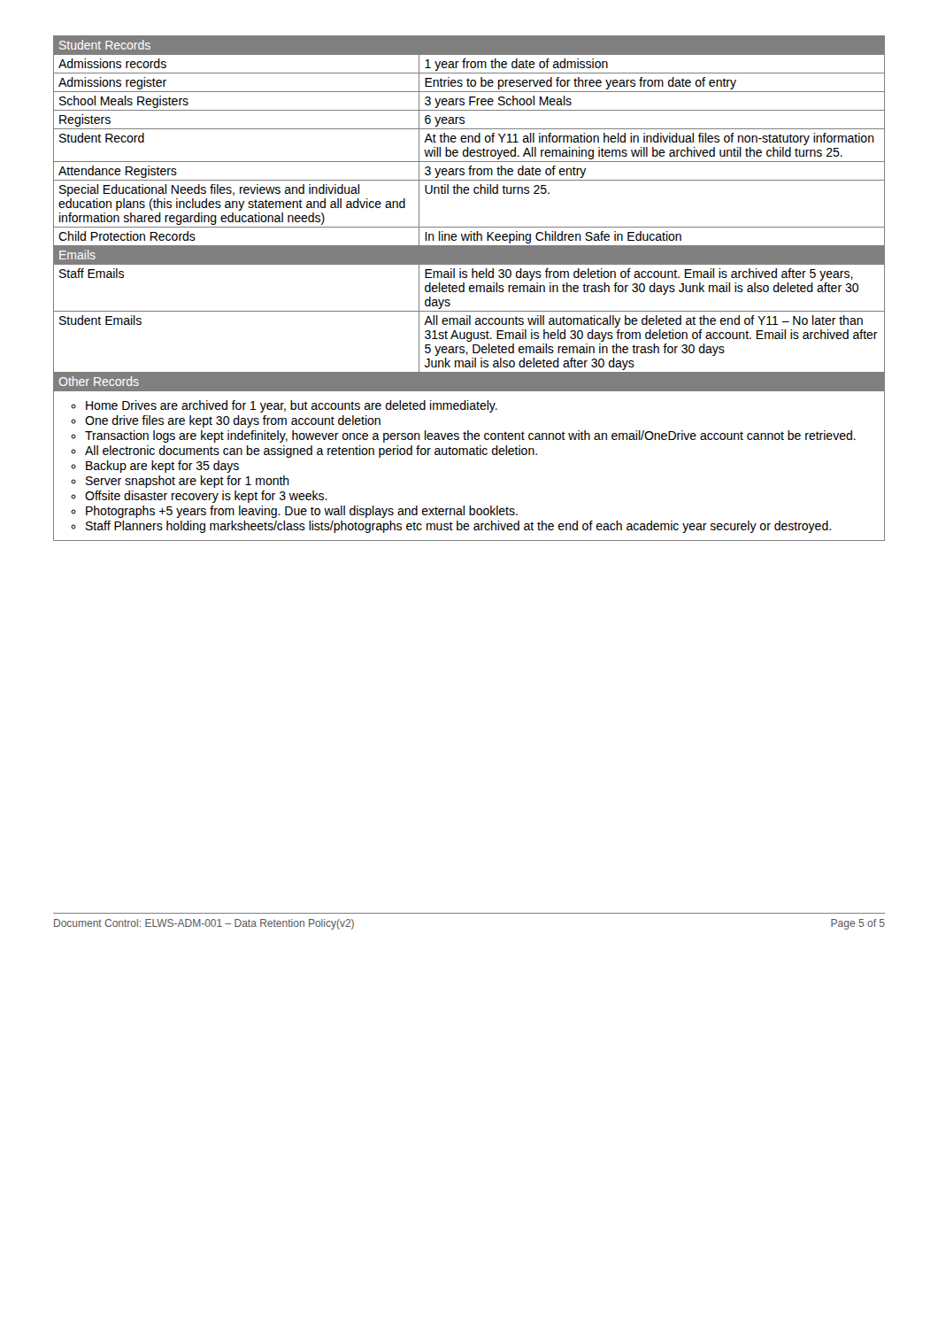| Student Records |
| Admissions records | 1 year from the date of admission |
| Admissions register | Entries to be preserved for three years from date of entry |
| School Meals Registers | 3 years Free School Meals |
| Registers | 6 years |
| Student Record | At the end of Y11 all information held in individual files of non-statutory information will be destroyed. All remaining items will be archived until the child turns 25. |
| Attendance Registers | 3 years from the date of entry |
| Special Educational Needs files, reviews and individual education plans (this includes any statement and all advice and information shared regarding educational needs) | Until the child turns 25. |
| Child Protection Records | In line with Keeping Children Safe in Education |
| Emails |
| Staff Emails | Email is held 30 days from deletion of account. Email is archived after 5 years, deleted emails remain in the trash for 30 days Junk mail is also deleted after 30 days |
| Student Emails | All email accounts will automatically be deleted at the end of Y11 – No later than 31st August. Email is held 30 days from deletion of account. Email is archived after 5 years, Deleted emails remain in the trash for 30 days Junk mail is also deleted after 30 days |
| Other Records |
| Home Drives are archived for 1 year, but accounts are deleted immediately. One drive files are kept 30 days from account deletion Transaction logs are kept indefinitely, however once a person leaves the content cannot with an email/OneDrive account cannot be retrieved. All electronic documents can be assigned a retention period for automatic deletion. Backup are kept for 35 days Server snapshot are kept for 1 month Offsite disaster recovery is kept for 3 weeks. Photographs +5 years from leaving. Due to wall displays and external booklets. Staff Planners holding marksheets/class lists/photographs etc must be archived at the end of each academic year securely or destroyed. |
Document Control: ELWS-ADM-001 – Data Retention Policy(v2) Page 5 of 5